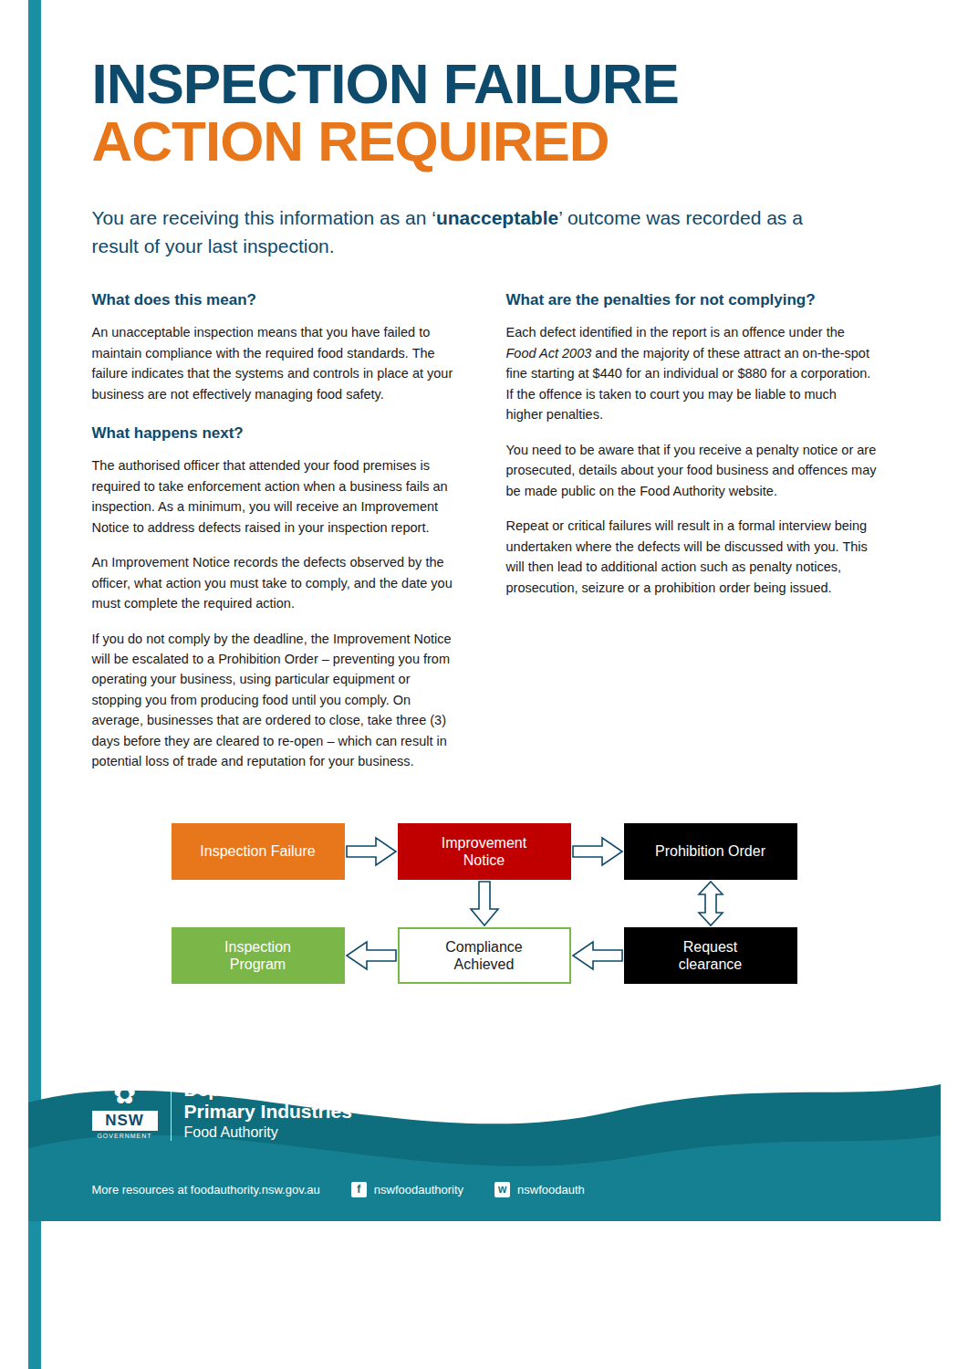INSPECTION FAILURE ACTION REQUIRED
You are receiving this information as an ‘unacceptable’ outcome was recorded as a result of your last inspection.
What does this mean?
An unacceptable inspection means that you have failed to maintain compliance with the required food standards. The failure indicates that the systems and controls in place at your business are not effectively managing food safety.
What happens next?
The authorised officer that attended your food premises is required to take enforcement action when a business fails an inspection. As a minimum, you will receive an Improvement Notice to address defects raised in your inspection report.
An Improvement Notice records the defects observed by the officer, what action you must take to comply, and the date you must complete the required action.
If you do not comply by the deadline, the Improvement Notice will be escalated to a Prohibition Order – preventing you from operating your business, using particular equipment or stopping you from producing food until you comply. On average, businesses that are ordered to close, take three (3) days before they are cleared to re-open – which can result in potential loss of trade and reputation for your business.
What are the penalties for not complying?
Each defect identified in the report is an offence under the Food Act 2003 and the majority of these attract an on-the-spot fine starting at $440 for an individual or $880 for a corporation. If the offence is taken to court you may be liable to much higher penalties.
You need to be aware that if you receive a penalty notice or are prosecuted, details about your food business and offences may be made public on the Food Authority website.
Repeat or critical failures will result in a formal interview being undertaken where the defects will be discussed with you. This will then lead to additional action such as penalty notices, prosecution, seizure or a prohibition order being issued.
Inspection Failure
Improvement
Notice
Prohibition Order
Inspection
Program
Compliance
Achieved
Request
clearance
✿
NSW GOVERNMENT
Department of
Primary Industries
Food Authority
More resources at foodauthority.nsw.gov.au f nswfoodauthority w nswfoodauth